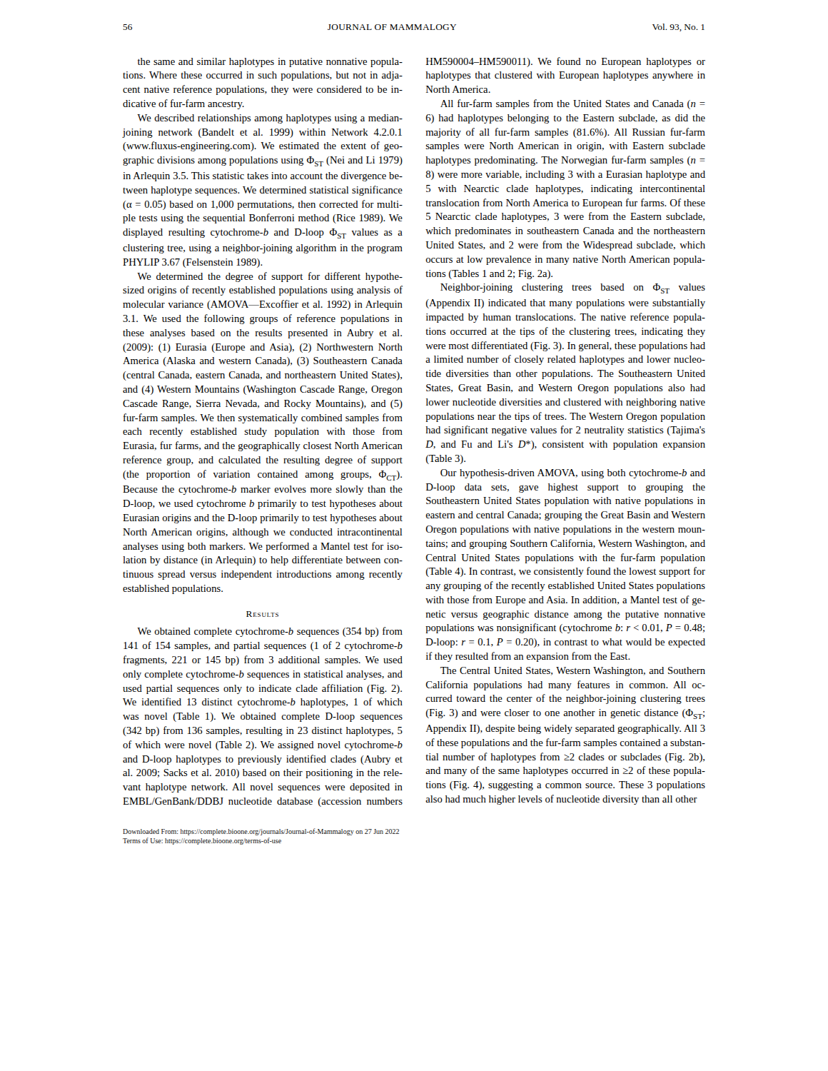56 JOURNAL OF MAMMALOGY Vol. 93, No. 1
the same and similar haplotypes in putative nonnative populations. Where these occurred in such populations, but not in adjacent native reference populations, they were considered to be indicative of fur-farm ancestry.
We described relationships among haplotypes using a median-joining network (Bandelt et al. 1999) within Network 4.2.0.1 (www.fluxus-engineering.com). We estimated the extent of geographic divisions among populations using ΦST (Nei and Li 1979) in Arlequin 3.5. This statistic takes into account the divergence between haplotype sequences. We determined statistical significance (α = 0.05) based on 1,000 permutations, then corrected for multiple tests using the sequential Bonferroni method (Rice 1989). We displayed resulting cytochrome-b and D-loop ΦST values as a clustering tree, using a neighbor-joining algorithm in the program PHYLIP 3.67 (Felsenstein 1989).
We determined the degree of support for different hypothesized origins of recently established populations using analysis of molecular variance (AMOVA—Excoffier et al. 1992) in Arlequin 3.1. We used the following groups of reference populations in these analyses based on the results presented in Aubry et al. (2009): (1) Eurasia (Europe and Asia), (2) Northwestern North America (Alaska and western Canada), (3) Southeastern Canada (central Canada, eastern Canada, and northeastern United States), and (4) Western Mountains (Washington Cascade Range, Oregon Cascade Range, Sierra Nevada, and Rocky Mountains), and (5) fur-farm samples. We then systematically combined samples from each recently established study population with those from Eurasia, fur farms, and the geographically closest North American reference group, and calculated the resulting degree of support (the proportion of variation contained among groups, ΦCT). Because the cytochrome-b marker evolves more slowly than the D-loop, we used cytochrome b primarily to test hypotheses about Eurasian origins and the D-loop primarily to test hypotheses about North American origins, although we conducted intracontinental analyses using both markers. We performed a Mantel test for isolation by distance (in Arlequin) to help differentiate between continuous spread versus independent introductions among recently established populations.
Results
We obtained complete cytochrome-b sequences (354 bp) from 141 of 154 samples, and partial sequences (1 of 2 cytochrome-b fragments, 221 or 145 bp) from 3 additional samples. We used only complete cytochrome-b sequences in statistical analyses, and used partial sequences only to indicate clade affiliation (Fig. 2). We identified 13 distinct cytochrome-b haplotypes, 1 of which was novel (Table 1). We obtained complete D-loop sequences (342 bp) from 136 samples, resulting in 23 distinct haplotypes, 5 of which were novel (Table 2). We assigned novel cytochrome-b and D-loop haplotypes to previously identified clades (Aubry et al. 2009; Sacks et al. 2010) based on their positioning in the relevant haplotype network. All novel sequences were deposited in EMBL/GenBank/DDBJ nucleotide database (accession numbers HM590004–HM590011). We found no European haplotypes or haplotypes that clustered with European haplotypes anywhere in North America.
All fur-farm samples from the United States and Canada (n = 6) had haplotypes belonging to the Eastern subclade, as did the majority of all fur-farm samples (81.6%). All Russian fur-farm samples were North American in origin, with Eastern subclade haplotypes predominating. The Norwegian fur-farm samples (n = 8) were more variable, including 3 with a Eurasian haplotype and 5 with Nearctic clade haplotypes, indicating intercontinental translocation from North America to European fur farms. Of these 5 Nearctic clade haplotypes, 3 were from the Eastern subclade, which predominates in southeastern Canada and the northeastern United States, and 2 were from the Widespread subclade, which occurs at low prevalence in many native North American populations (Tables 1 and 2; Fig. 2a).
Neighbor-joining clustering trees based on ΦST values (Appendix II) indicated that many populations were substantially impacted by human translocations. The native reference populations occurred at the tips of the clustering trees, indicating they were most differentiated (Fig. 3). In general, these populations had a limited number of closely related haplotypes and lower nucleotide diversities than other populations. The Southeastern United States, Great Basin, and Western Oregon populations also had lower nucleotide diversities and clustered with neighboring native populations near the tips of trees. The Western Oregon population had significant negative values for 2 neutrality statistics (Tajima's D, and Fu and Li's D*), consistent with population expansion (Table 3).
Our hypothesis-driven AMOVA, using both cytochrome-b and D-loop data sets, gave highest support to grouping the Southeastern United States population with native populations in eastern and central Canada; grouping the Great Basin and Western Oregon populations with native populations in the western mountains; and grouping Southern California, Western Washington, and Central United States populations with the fur-farm population (Table 4). In contrast, we consistently found the lowest support for any grouping of the recently established United States populations with those from Europe and Asia. In addition, a Mantel test of genetic versus geographic distance among the putative nonnative populations was nonsignificant (cytochrome b: r < 0.01, P = 0.48; D-loop: r = 0.1, P = 0.20), in contrast to what would be expected if they resulted from an expansion from the East.
The Central United States, Western Washington, and Southern California populations had many features in common. All occurred toward the center of the neighbor-joining clustering trees (Fig. 3) and were closer to one another in genetic distance (ΦST; Appendix II), despite being widely separated geographically. All 3 of these populations and the fur-farm samples contained a substantial number of haplotypes from ≥2 clades or subclades (Fig. 2b), and many of the same haplotypes occurred in ≥2 of these populations (Fig. 4), suggesting a common source. These 3 populations also had much higher levels of nucleotide diversity than all other
Downloaded From: https://complete.bioone.org/journals/Journal-of-Mammalogy on 27 Jun 2022
Terms of Use: https://complete.bioone.org/terms-of-use